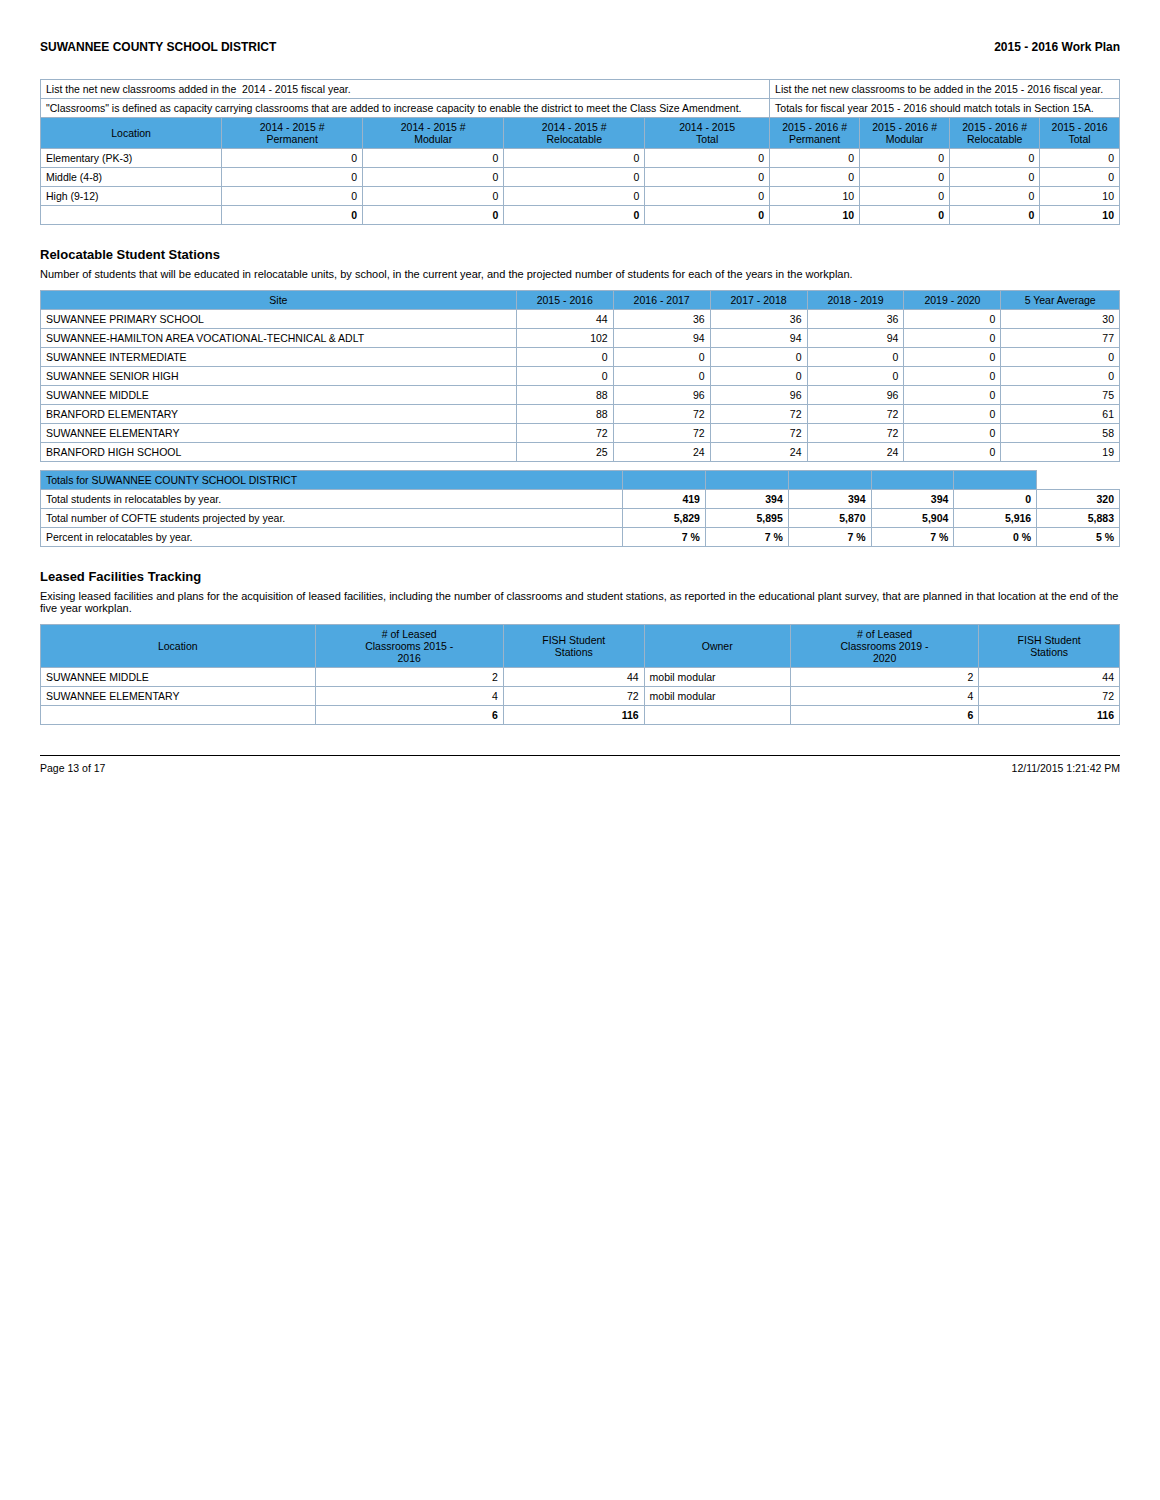SUWANNEE COUNTY SCHOOL DISTRICT
2015 - 2016 Work Plan
| List the net new classrooms added in the 2014 - 2015 fiscal year. | List the net new classrooms to be added in the 2015 - 2016 fiscal year. |
| "Classrooms" is defined as capacity carrying classrooms that are added to increase capacity to enable the district to meet the Class Size Amendment. | Totals for fiscal year 2015 - 2016 should match totals in Section 15A. |
| Location | 2014 - 2015 # Permanent | 2014 - 2015 # Modular | 2014 - 2015 # Relocatable | 2014 - 2015 Total | 2015 - 2016 # Permanent | 2015 - 2016 # Modular | 2015 - 2016 # Relocatable | 2015 - 2016 Total |
| Elementary (PK-3) | 0 | 0 | 0 | 0 | 0 | 0 | 0 | 0 |
| Middle (4-8) | 0 | 0 | 0 | 0 | 0 | 0 | 0 | 0 |
| High (9-12) | 0 | 0 | 0 | 0 | 10 | 0 | 0 | 10 |
| | 0 | 0 | 0 | 0 | 10 | 0 | 0 | 10 |
Relocatable Student Stations
Number of students that will be educated in relocatable units, by school, in the current year, and the projected number of students for each of the years in the workplan.
| Site | 2015 - 2016 | 2016 - 2017 | 2017 - 2018 | 2018 - 2019 | 2019 - 2020 | 5 Year Average |
| --- | --- | --- | --- | --- | --- | --- |
| SUWANNEE PRIMARY SCHOOL | 44 | 36 | 36 | 36 | 0 | 30 |
| SUWANNEE-HAMILTON AREA VOCATIONAL-TECHNICAL & ADLT | 102 | 94 | 94 | 94 | 0 | 77 |
| SUWANNEE INTERMEDIATE | 0 | 0 | 0 | 0 | 0 | 0 |
| SUWANNEE SENIOR HIGH | 0 | 0 | 0 | 0 | 0 | 0 |
| SUWANNEE MIDDLE | 88 | 96 | 96 | 96 | 0 | 75 |
| BRANFORD ELEMENTARY | 88 | 72 | 72 | 72 | 0 | 61 |
| SUWANNEE ELEMENTARY | 72 | 72 | 72 | 72 | 0 | 58 |
| BRANFORD HIGH SCHOOL | 25 | 24 | 24 | 24 | 0 | 19 |
| Totals for SUWANNEE COUNTY SCHOOL DISTRICT | | | | | |
| --- | --- | --- | --- | --- | --- |
| Total students in relocatables by year. | 419 | 394 | 394 | 394 | 0 | 320 |
| Total number of COFTE students projected by year. | 5,829 | 5,895 | 5,870 | 5,904 | 5,916 | 5,883 |
| Percent in relocatables by year. | 7 % | 7 % | 7 % | 7 % | 0 % | 5 % |
Leased Facilities Tracking
Exising leased facilities and plans for the acquisition of leased facilities, including the number of classrooms and student stations, as reported in the educational plant survey, that are planned in that location at the end of the five year workplan.
| Location | # of Leased Classrooms 2015 - 2016 | FISH Student Stations | Owner | # of Leased Classrooms 2019 - 2020 | FISH Student Stations |
| --- | --- | --- | --- | --- | --- |
| SUWANNEE MIDDLE | 2 | 44 | mobil modular | 2 | 44 |
| SUWANNEE ELEMENTARY | 4 | 72 | mobil modular | 4 | 72 |
| | 6 | 116 | | 6 | 116 |
Page 13 of 17
12/11/2015 1:21:42 PM